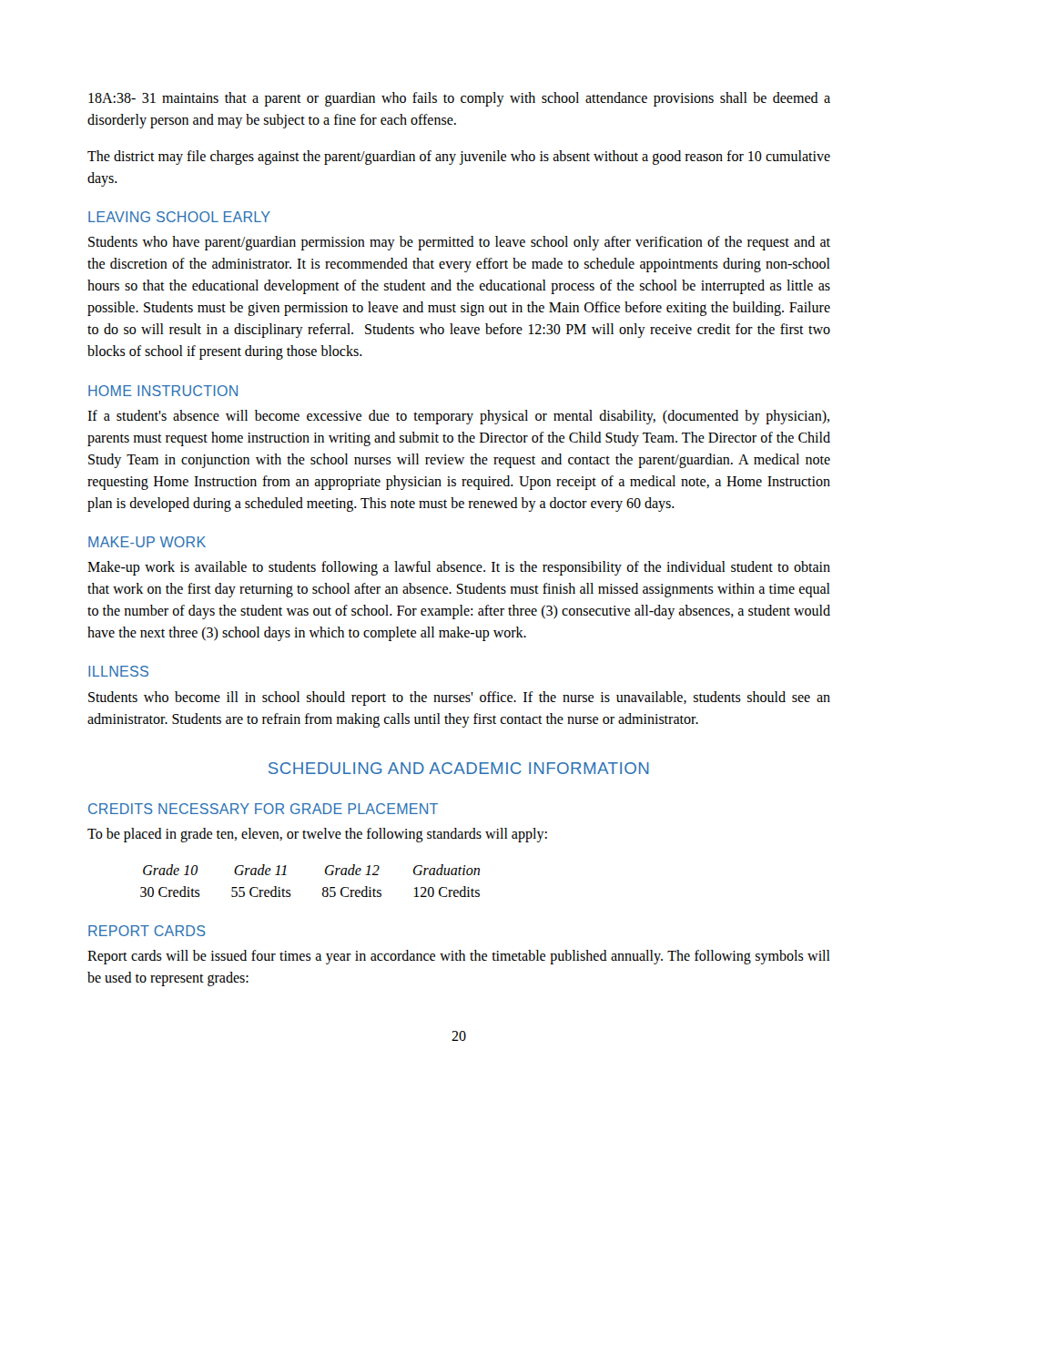18A:38- 31 maintains that a parent or guardian who fails to comply with school attendance provisions shall be deemed a disorderly person and may be subject to a fine for each offense.
The district may file charges against the parent/guardian of any juvenile who is absent without a good reason for 10 cumulative days.
LEAVING SCHOOL EARLY
Students who have parent/guardian permission may be permitted to leave school only after verification of the request and at the discretion of the administrator. It is recommended that every effort be made to schedule appointments during non-school hours so that the educational development of the student and the educational process of the school be interrupted as little as possible. Students must be given permission to leave and must sign out in the Main Office before exiting the building. Failure to do so will result in a disciplinary referral. Students who leave before 12:30 PM will only receive credit for the first two blocks of school if present during those blocks.
HOME INSTRUCTION
If a student's absence will become excessive due to temporary physical or mental disability, (documented by physician), parents must request home instruction in writing and submit to the Director of the Child Study Team. The Director of the Child Study Team in conjunction with the school nurses will review the request and contact the parent/guardian. A medical note requesting Home Instruction from an appropriate physician is required. Upon receipt of a medical note, a Home Instruction plan is developed during a scheduled meeting. This note must be renewed by a doctor every 60 days.
MAKE-UP WORK
Make-up work is available to students following a lawful absence. It is the responsibility of the individual student to obtain that work on the first day returning to school after an absence. Students must finish all missed assignments within a time equal to the number of days the student was out of school. For example: after three (3) consecutive all-day absences, a student would have the next three (3) school days in which to complete all make-up work.
ILLNESS
Students who become ill in school should report to the nurses' office. If the nurse is unavailable, students should see an administrator. Students are to refrain from making calls until they first contact the nurse or administrator.
SCHEDULING AND ACADEMIC INFORMATION
CREDITS NECESSARY FOR GRADE PLACEMENT
To be placed in grade ten, eleven, or twelve the following standards will apply:
| Grade 10 | Grade 11 | Grade 12 | Graduation |
| 30 Credits | 55 Credits | 85 Credits | 120 Credits |
REPORT CARDS
Report cards will be issued four times a year in accordance with the timetable published annually. The following symbols will be used to represent grades:
20